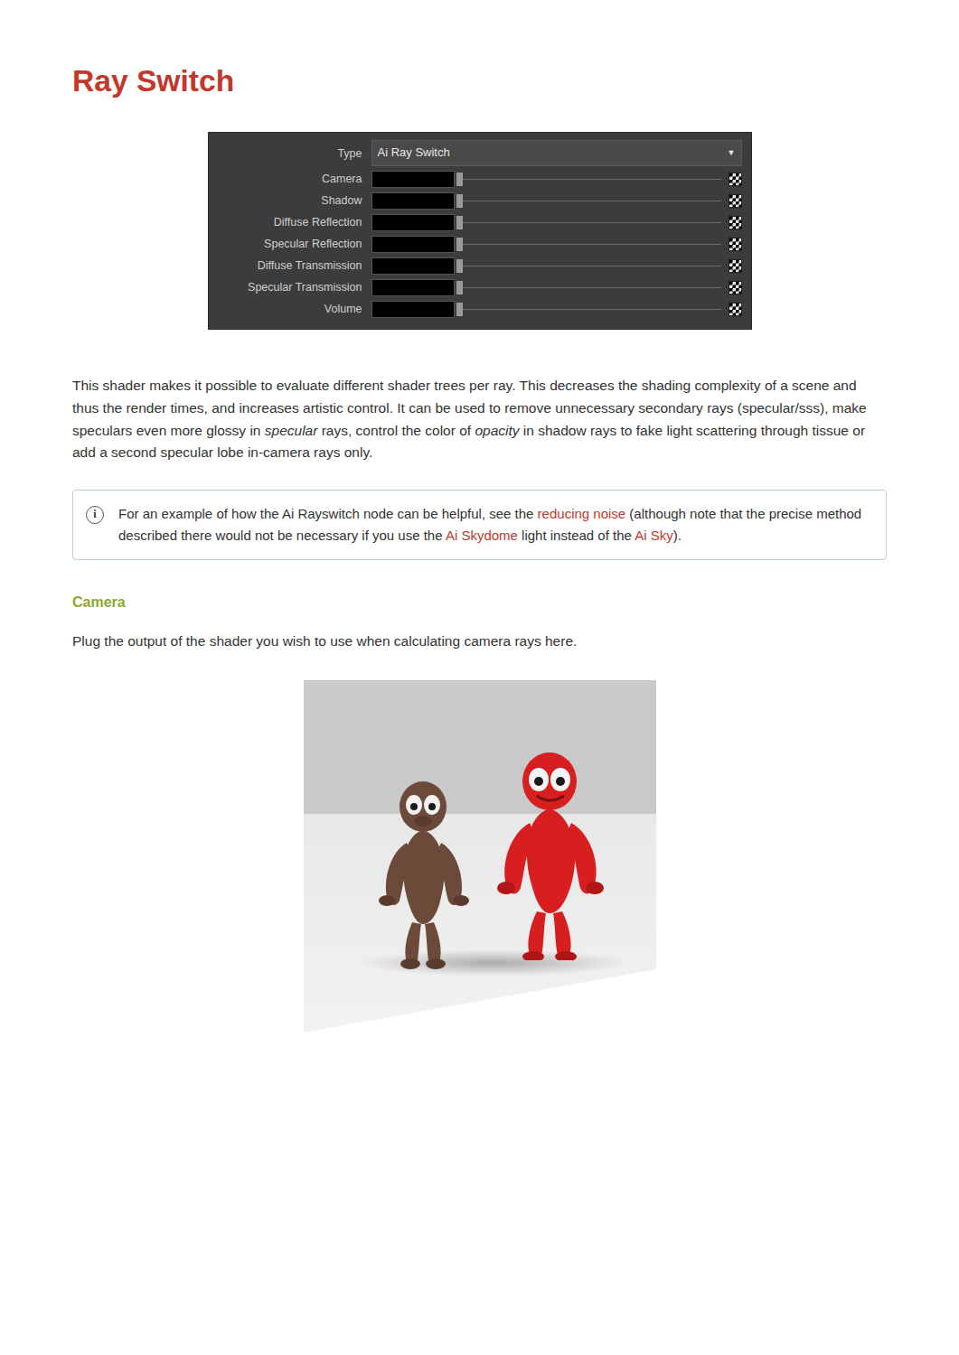Ray Switch
Type
Ai Ray Switch▼
Camera
Shadow
Diffuse Reflection
Specular Reflection
Diffuse Transmission
Specular Transmission
Volume
This shader makes it possible to evaluate different shader trees per ray. This decreases the shading complexity of a scene and thus the render times, and increases artistic control. It can be used to remove unnecessary secondary rays (specular/sss), make speculars even more glossy in specular rays, control the color of opacity in shadow rays to fake light scattering through tissue or add a second specular lobe in-camera rays only.
i
For an example of how the Ai Rayswitch node can be helpful, see the reducing noise (although note that the precise method described there would not be necessary if you use the Ai Skydome light instead of the Ai Sky).
Camera
Plug the output of the shader you wish to use when calculating camera rays here.